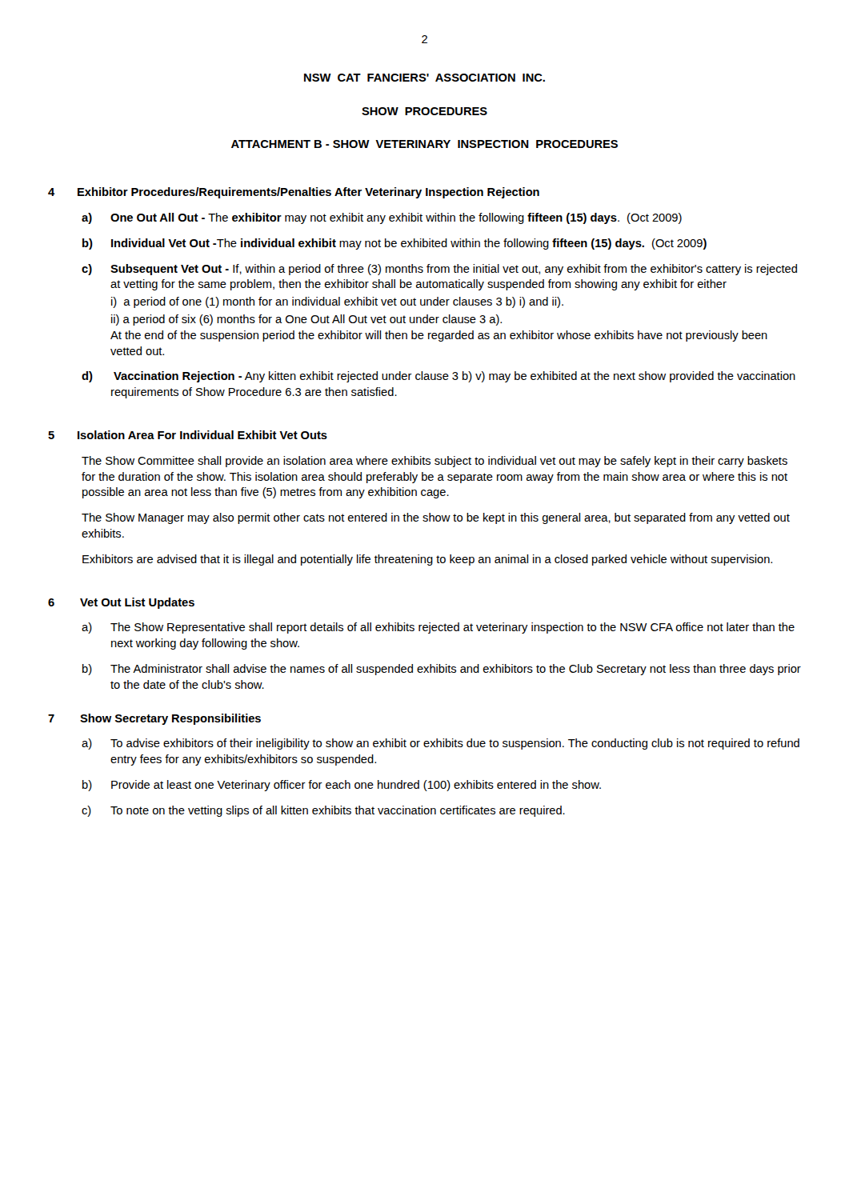2
NSW CAT FANCIERS' ASSOCIATION INC.
SHOW PROCEDURES
ATTACHMENT B - SHOW VETERINARY INSPECTION PROCEDURES
4 Exhibitor Procedures/Requirements/Penalties After Veterinary Inspection Rejection
a)
One Out All Out - The exhibitor may not exhibit any exhibit within the following fifteen (15) days. (Oct 2009)
b)
Individual Vet Out -The individual exhibit may not be exhibited within the following fifteen (15) days. (Oct 2009)
c)
Subsequent Vet Out - If, within a period of three (3) months from the initial vet out, any exhibit from the exhibitor's cattery is rejected at vetting for the same problem, then the exhibitor shall be automatically suspended from showing any exhibit for either
i) a period of one (1) month for an individual exhibit vet out under clauses 3 b) i) and ii).
ii) a period of six (6) months for a One Out All Out vet out under clause 3 a).
At the end of the suspension period the exhibitor will then be regarded as an exhibitor whose exhibits have not previously been vetted out.
d)
Vaccination Rejection - Any kitten exhibit rejected under clause 3 b) v) may be exhibited at the next show provided the vaccination requirements of Show Procedure 6.3 are then satisfied.
5 Isolation Area For Individual Exhibit Vet Outs
The Show Committee shall provide an isolation area where exhibits subject to individual vet out may be safely kept in their carry baskets for the duration of the show. This isolation area should preferably be a separate room away from the main show area or where this is not possible an area not less than five (5) metres from any exhibition cage.
The Show Manager may also permit other cats not entered in the show to be kept in this general area, but separated from any vetted out exhibits.
Exhibitors are advised that it is illegal and potentially life threatening to keep an animal in a closed parked vehicle without supervision.
6 Vet Out List Updates
a)
The Show Representative shall report details of all exhibits rejected at veterinary inspection to the NSW CFA office not later than the next working day following the show.
b)
The Administrator shall advise the names of all suspended exhibits and exhibitors to the Club Secretary not less than three days prior to the date of the club's show.
7 Show Secretary Responsibilities
a)
To advise exhibitors of their ineligibility to show an exhibit or exhibits due to suspension. The conducting club is not required to refund entry fees for any exhibits/exhibitors so suspended.
b)
Provide at least one Veterinary officer for each one hundred (100) exhibits entered in the show.
c)
To note on the vetting slips of all kitten exhibits that vaccination certificates are required.